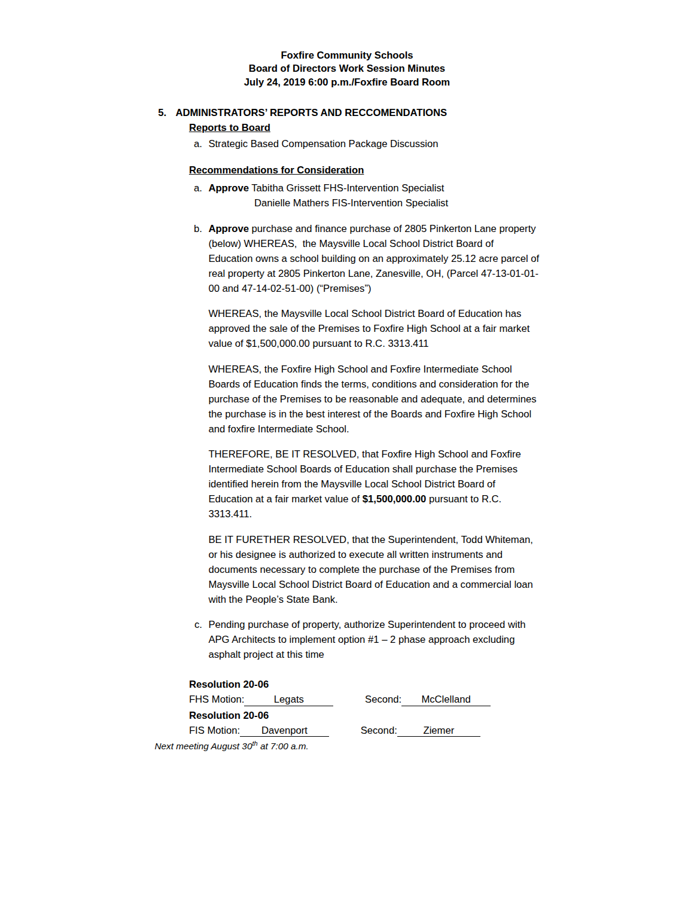Foxfire Community Schools
Board of Directors Work Session Minutes
July 24, 2019 6:00 p.m./Foxfire Board Room
5. Administrators’ Reports and Reccomendations
Reports to Board
Strategic Based Compensation Package Discussion
Recommendations for Consideration
Approve Tabitha Grissett FHS-Intervention Specialist Danielle Mathers FIS-Intervention Specialist
Approve purchase and finance purchase of 2805 Pinkerton Lane property (below) WHEREAS, the Maysville Local School District Board of Education owns a school building on an approximately 25.12 acre parcel of real property at 2805 Pinkerton Lane, Zanesville, OH, (Parcel 47-13-01-01-00 and 47-14-02-51-00) (“Premises”)
WHEREAS, the Maysville Local School District Board of Education has approved the sale of the Premises to Foxfire High School at a fair market value of $1,500,000.00 pursuant to R.C. 3313.411
WHEREAS, the Foxfire High School and Foxfire Intermediate School Boards of Education finds the terms, conditions and consideration for the purchase of the Premises to be reasonable and adequate, and determines the purchase is in the best interest of the Boards and Foxfire High School and foxfire Intermediate School.
THEREFORE, BE IT RESOLVED, that Foxfire High School and Foxfire Intermediate School Boards of Education shall purchase the Premises identified herein from the Maysville Local School District Board of Education at a fair market value of $1,500,000.00 pursuant to R.C. 3313.411.
BE IT FURETHER RESOLVED, that the Superintendent, Todd Whiteman, or his designee is authorized to execute all written instruments and documents necessary to complete the purchase of the Premises from Maysville Local School District Board of Education and a commercial loan with the People’s State Bank.
Pending purchase of property, authorize Superintendent to proceed with APG Architects to implement option #1 – 2 phase approach excluding asphalt project at this time
Resolution 20-06
FHS Motion:Legats Second:McClelland
Resolution 20-06
FIS Motion:Davenport Second:Ziemer
Next meeting August 30th at 7:00 a.m.